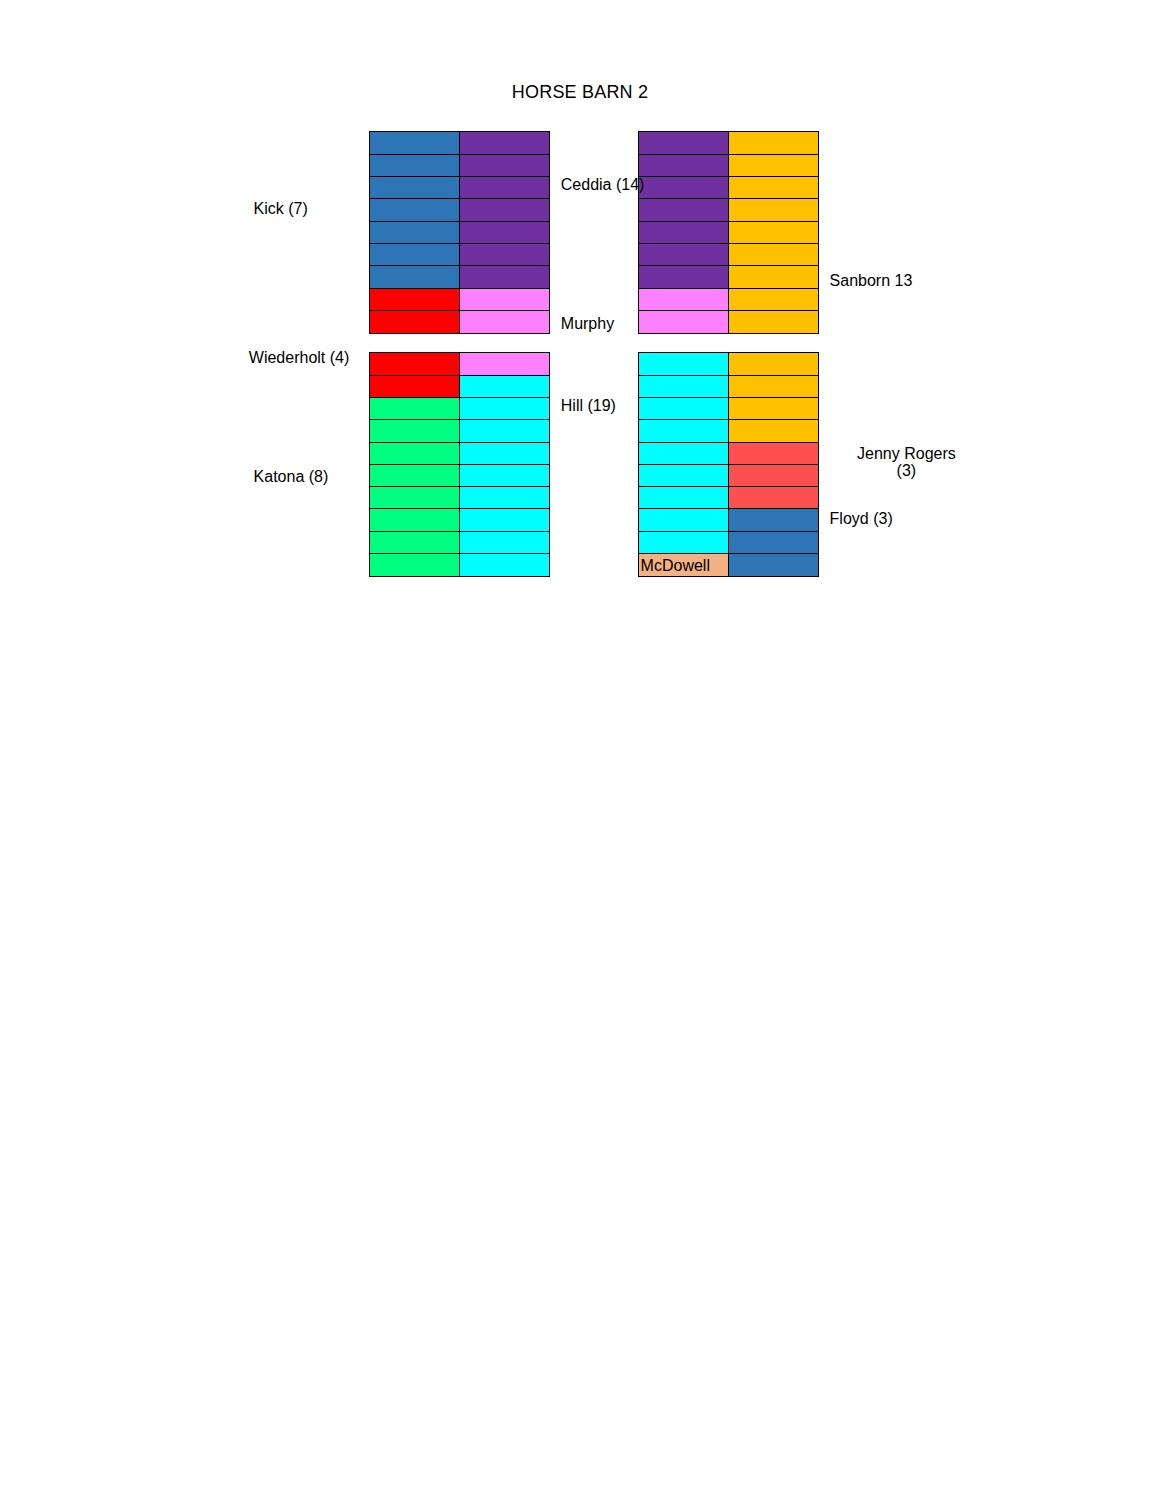HORSE BARN 2
McDowell
Kick (7)
Ceddia (14)
Murphy
Sanborn 13
Wiederholt (4)
Katona (8)
Hill (19)
Jenny Rogers
(3)
Floyd (3)